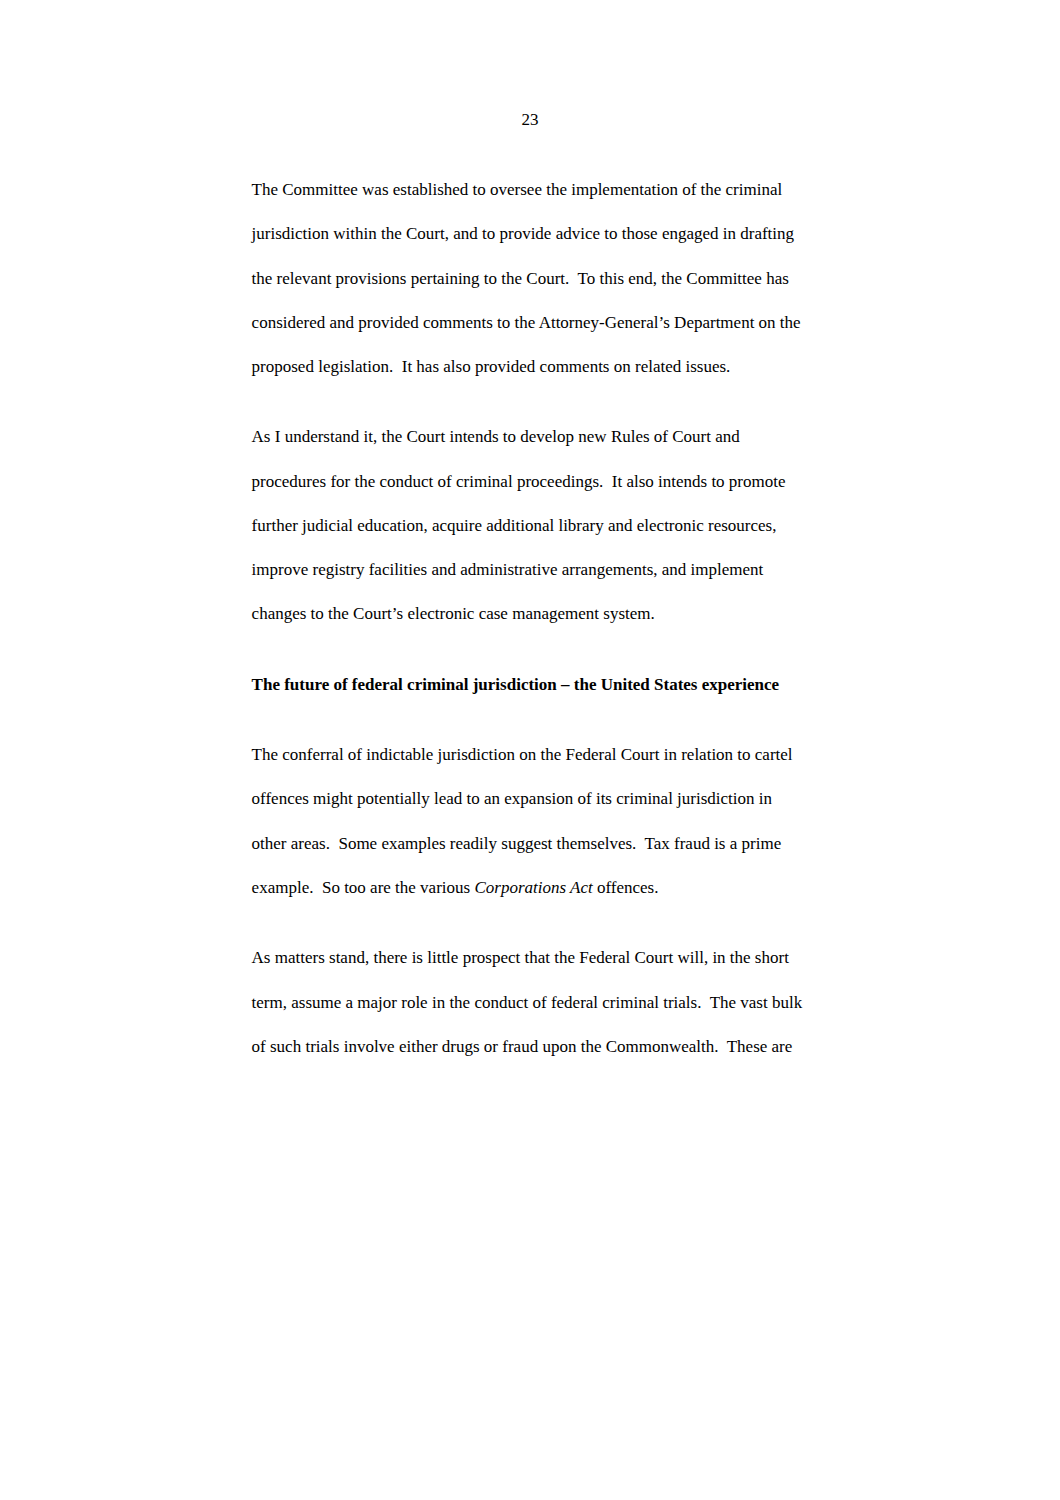23
The Committee was established to oversee the implementation of the criminal jurisdiction within the Court, and to provide advice to those engaged in drafting the relevant provisions pertaining to the Court. To this end, the Committee has considered and provided comments to the Attorney-General’s Department on the proposed legislation. It has also provided comments on related issues.
As I understand it, the Court intends to develop new Rules of Court and procedures for the conduct of criminal proceedings. It also intends to promote further judicial education, acquire additional library and electronic resources, improve registry facilities and administrative arrangements, and implement changes to the Court’s electronic case management system.
The future of federal criminal jurisdiction – the United States experience
The conferral of indictable jurisdiction on the Federal Court in relation to cartel offences might potentially lead to an expansion of its criminal jurisdiction in other areas. Some examples readily suggest themselves. Tax fraud is a prime example. So too are the various Corporations Act offences.
As matters stand, there is little prospect that the Federal Court will, in the short term, assume a major role in the conduct of federal criminal trials. The vast bulk of such trials involve either drugs or fraud upon the Commonwealth. These are